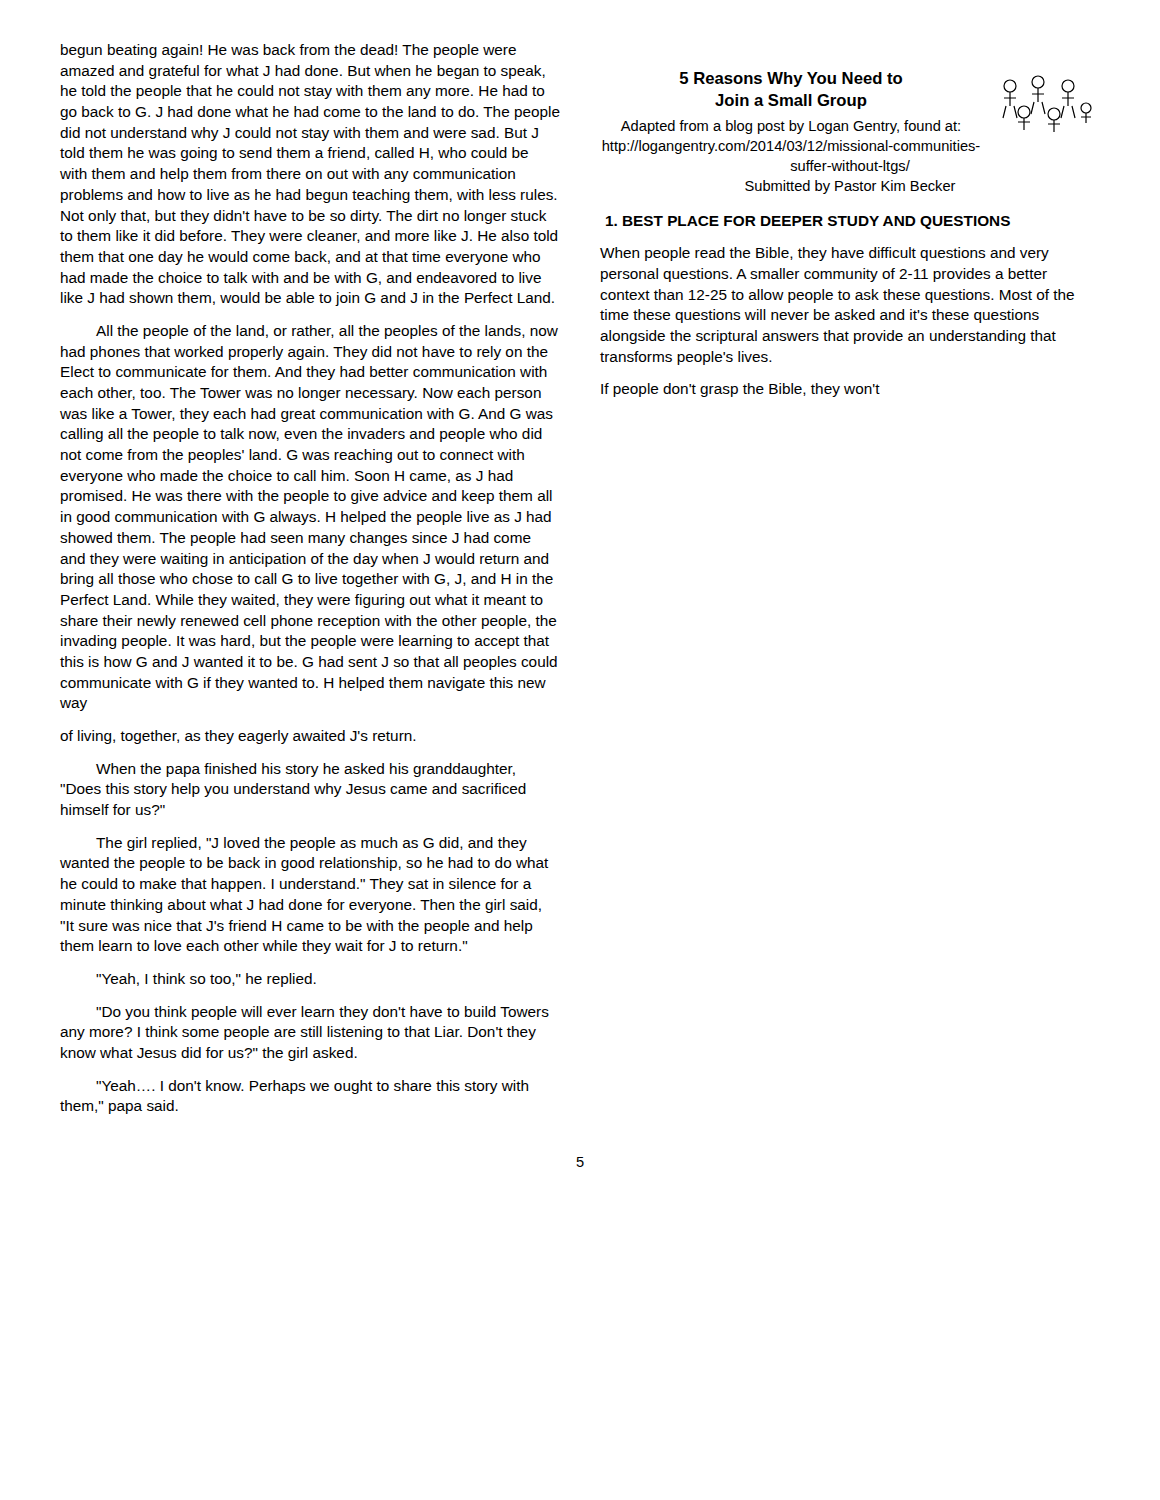begun beating again! He was back from the dead! The people were amazed and grateful for what J had done. But when he began to speak, he told the people that he could not stay with them any more. He had to go back to G. J had done what he had come to the land to do. The people did not understand why J could not stay with them and were sad. But J told them he was going to send them a friend, called H, who could be with them and help them from there on out with any communication problems and how to live as he had begun teaching them, with less rules. Not only that, but they didn't have to be so dirty. The dirt no longer stuck to them like it did before. They were cleaner, and more like J. He also told them that one day he would come back, and at that time everyone who had made the choice to talk with and be with G, and endeavored to live like J had shown them, would be able to join G and J in the Perfect Land.
All the people of the land, or rather, all the peoples of the lands, now had phones that worked properly again. They did not have to rely on the Elect to communicate for them. And they had better communication with each other, too. The Tower was no longer necessary. Now each person was like a Tower, they each had great communication with G. And G was calling all the people to talk now, even the invaders and people who did not come from the peoples' land. G was reaching out to connect with everyone who made the choice to call him. Soon H came, as J had promised. He was there with the people to give advice and keep them all in good communication with G always. H helped the people live as J had showed them. The people had seen many changes since J had come and they were waiting in anticipation of the day when J would return and bring all those who chose to call G to live together with G, J, and H in the Perfect Land. While they waited, they were figuring out what it meant to share their newly renewed cell phone reception with the other people, the invading people. It was hard, but the people were learning to accept that this is how G and J wanted it to be. G had sent J so that all peoples could communicate with G if they wanted to. H helped them navigate this new way
of living, together, as they eagerly awaited J's return.
When the papa finished his story he asked his granddaughter, "Does this story help you understand why Jesus came and sacrificed himself for us?"
The girl replied, "J loved the people as much as G did, and they wanted the people to be back in good relationship, so he had to do what he could to make that happen. I understand." They sat in silence for a minute thinking about what J had done for everyone. Then the girl said, "It sure was nice that J's friend H came to be with the people and help them learn to love each other while they wait for J to return."
"Yeah, I think so too," he replied.
"Do you think people will ever learn they don't have to build Towers any more? I think some people are still listening to that Liar. Don't they know what Jesus did for us?" the girl asked.
"Yeah…. I don't know. Perhaps we ought to share this story with them," papa said.
5 Reasons Why You Need to
Join a Small Group
Adapted from a blog post by Logan Gentry, found at:
http://logangentry.com/2014/03/12/missional-communities-suffer-without-ltgs/
Submitted by Pastor Kim Becker
BEST PLACE FOR DEEPER STUDY AND QUESTIONS
When people read the Bible, they have difficult questions and very personal questions. A smaller community of 2-11 provides a better context than 12-25 to allow people to ask these questions. Most of the time these questions will never be asked and it's these questions alongside the scriptural answers that provide an understanding that transforms people's lives.
If people don't grasp the Bible, they won't
5